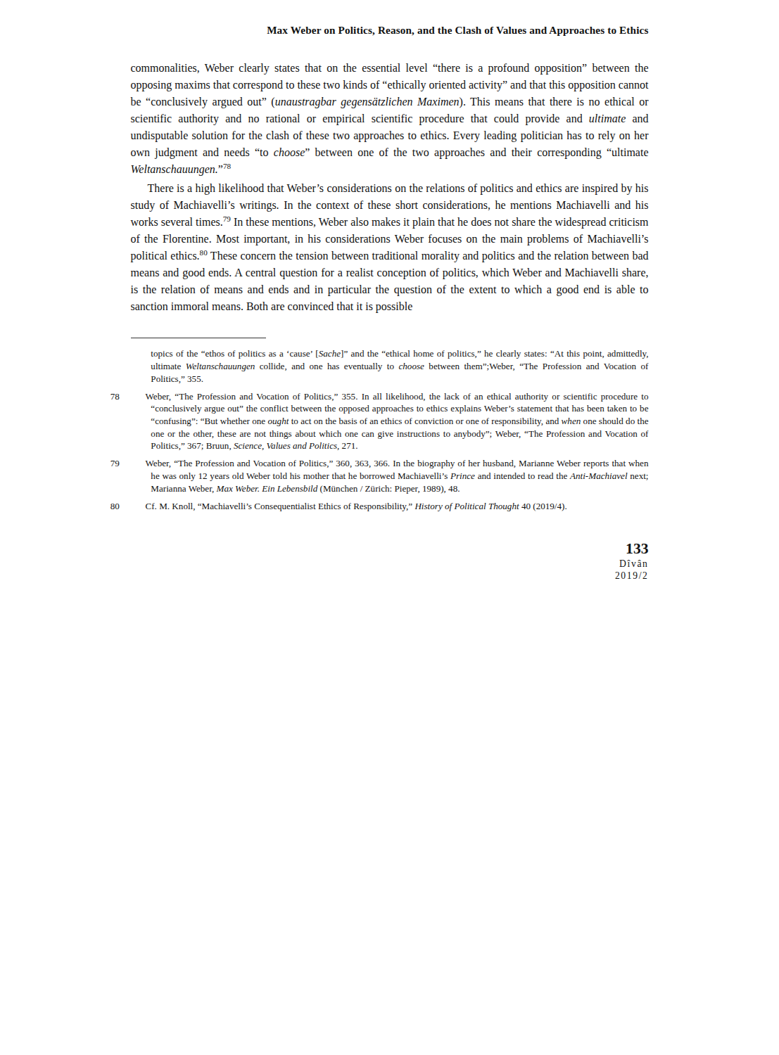Max Weber on Politics, Reason, and the Clash of Values and Approaches to Ethics
commonalities, Weber clearly states that on the essential level “there is a profound opposition” between the opposing maxims that correspond to these two kinds of “ethically oriented activity” and that this opposition cannot be “conclusively argued out” (unaustragbar gegensätzlichen Maximen). This means that there is no ethical or scientific authority and no rational or empirical scientific procedure that could provide and ultimate and undisputable solution for the clash of these two approaches to ethics. Every leading politician has to rely on her own judgment and needs “to choose” between one of the two approaches and their corresponding “ultimate Weltanschauungen.”78
There is a high likelihood that Weber’s considerations on the relations of politics and ethics are inspired by his study of Machiavelli’s writings. In the context of these short considerations, he mentions Machiavelli and his works several times.79 In these mentions, Weber also makes it plain that he does not share the widespread criticism of the Florentine. Most important, in his considerations Weber focuses on the main problems of Machiavelli’s political ethics.80 These concern the tension between traditional morality and politics and the relation between bad means and good ends. A central question for a realist conception of politics, which Weber and Machiavelli share, is the relation of means and ends and in particular the question of the extent to which a good end is able to sanction immoral means. Both are convinced that it is possible
topics of the “ethos of politics as a ‘cause’ [Sache]” and the “ethical home of politics,” he clearly states: “At this point, admittedly, ultimate Weltanschauungen collide, and one has eventually to choose between them”;Weber, “The Profession and Vocation of Politics,” 355.
78 Weber, “The Profession and Vocation of Politics,” 355. In all likelihood, the lack of an ethical authority or scientific procedure to “conclusively argue out” the conflict between the opposed approaches to ethics explains Weber’s statement that has been taken to be “confusing”: “But whether one ought to act on the basis of an ethics of conviction or one of responsibility, and when one should do the one or the other, these are not things about which one can give instructions to anybody”; Weber, “The Profession and Vocation of Politics,” 367; Bruun, Science, Values and Politics, 271.
79 Weber, “The Profession and Vocation of Politics,” 360, 363, 366. In the biography of her husband, Marianne Weber reports that when he was only 12 years old Weber told his mother that he borrowed Machiavelli’s Prince and intended to read the Anti-Machiavel next; Marianna Weber, Max Weber. Ein Lebensbild (München / Zürich: Pieper, 1989), 48.
80 Cf. M. Knoll, “Machiavelli’s Consequentialist Ethics of Responsibility,” History of Political Thought 40 (2019/4).
133 Dîvân 2019/2